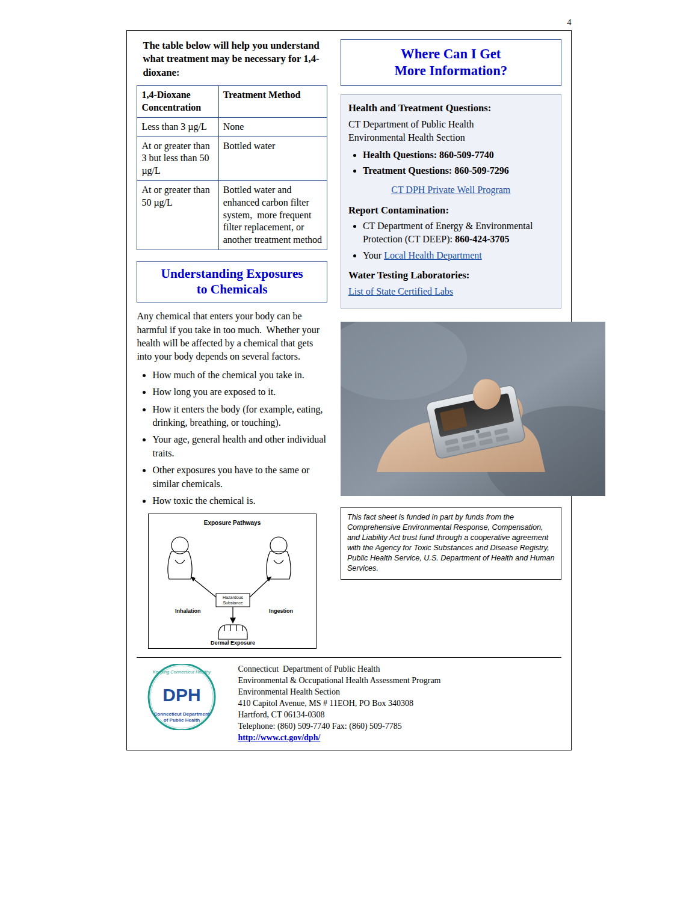4
The table below will help you understand what treatment may be necessary for 1,4-dioxane:
| 1,4-Dioxane Concentration | Treatment Method |
| --- | --- |
| Less than 3 µg/L | None |
| At or greater than 3 but less than 50 µg/L | Bottled water |
| At or greater than 50 µg/L | Bottled water and enhanced carbon filter system, more frequent filter replacement, or another treatment method |
Understanding Exposures
to Chemicals
Any chemical that enters your body can be harmful if you take in too much. Whether your health will be affected by a chemical that gets into your body depends on several factors.
How much of the chemical you take in.
How long you are exposed to it.
How it enters the body (for example, eating, drinking, breathing, or touching).
Your age, general health and other individual traits.
Other exposures you have to the same or similar chemicals.
How toxic the chemical is.
Exposure Pathways Inhalation Ingestion Hazardous Substance Dermal Exposure
Where Can I Get
More Information?
Health and Treatment Questions:
CT Department of Public Health
Environmental Health Section
Health Questions: 860-509-7740
Treatment Questions: 860-509-7296
CT DPH Private Well Program
Report Contamination:
CT Department of Energy & Environmental Protection (CT DEEP): 860-424-3705
Your Local Health Department
Water Testing Laboratories:
List of State Certified Labs
This fact sheet is funded in part by funds from the Comprehensive Environmental Response, Compensation, and Liability Act trust fund through a cooperative agreement with the Agency for Toxic Substances and Disease Registry, Public Health Service, U.S. Department of Health and Human Services.
Keeping Connecticut Healthy DPH Connecticut Department of Public Health
Connecticut Department of Public Health
Environmental & Occupational Health Assessment Program
Environmental Health Section
410 Capitol Avenue, MS # 11EOH, PO Box 340308
Hartford, CT 06134-0308
Telephone: (860) 509-7740 Fax: (860) 509-7785
http://www.ct.gov/dph/